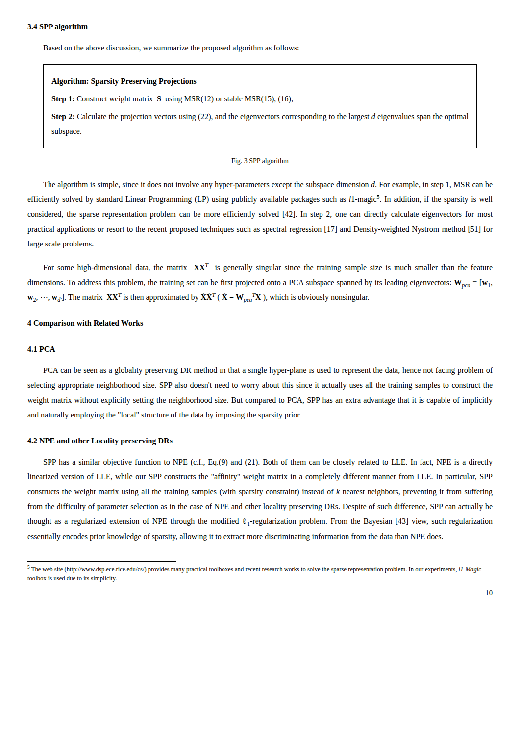3.4 SPP algorithm
Based on the above discussion, we summarize the proposed algorithm as follows:
Algorithm: Sparsity Preserving Projections
Step 1: Construct weight matrix S using MSR(12) or stable MSR(15), (16);
Step 2: Calculate the projection vectors using (22), and the eigenvectors corresponding to the largest d eigenvalues span the optimal subspace.
Fig. 3 SPP algorithm
The algorithm is simple, since it does not involve any hyper-parameters except the subspace dimension d. For example, in step 1, MSR can be efficiently solved by standard Linear Programming (LP) using publicly available packages such as l1-magic5. In addition, if the sparsity is well considered, the sparse representation problem can be more efficiently solved [42]. In step 2, one can directly calculate eigenvectors for most practical applications or resort to the recent proposed techniques such as spectral regression [17] and Density-weighted Nystrom method [51] for large scale problems.
For some high-dimensional data, the matrix XXT is generally singular since the training sample size is much smaller than the feature dimensions. To address this problem, the training set can be first projected onto a PCA subspace spanned by its leading eigenvectors: Wpca = [w1, w2, ⋯, wd']. The matrix XXT is then approximated by X̂X̂T ( X̂ = WpcaTX ), which is obviously nonsingular.
4 Comparison with Related Works
4.1 PCA
PCA can be seen as a globality preserving DR method in that a single hyper-plane is used to represent the data, hence not facing problem of selecting appropriate neighborhood size. SPP also doesn't need to worry about this since it actually uses all the training samples to construct the weight matrix without explicitly setting the neighborhood size. But compared to PCA, SPP has an extra advantage that it is capable of implicitly and naturally employing the "local" structure of the data by imposing the sparsity prior.
4.2 NPE and other Locality preserving DRs
SPP has a similar objective function to NPE (c.f., Eq.(9) and (21). Both of them can be closely related to LLE. In fact, NPE is a directly linearized version of LLE, while our SPP constructs the "affinity" weight matrix in a completely different manner from LLE. In particular, SPP constructs the weight matrix using all the training samples (with sparsity constraint) instead of k nearest neighbors, preventing it from suffering from the difficulty of parameter selection as in the case of NPE and other locality preserving DRs. Despite of such difference, SPP can actually be thought as a regularized extension of NPE through the modified ℓ1-regularization problem. From the Bayesian [43] view, such regularization essentially encodes prior knowledge of sparsity, allowing it to extract more discriminating information from the data than NPE does.
5 The web site (http://www.dsp.ece.rice.edu/cs/) provides many practical toolboxes and recent research works to solve the sparse representation problem. In our experiments, l1-Magic toolbox is used due to its simplicity.
10